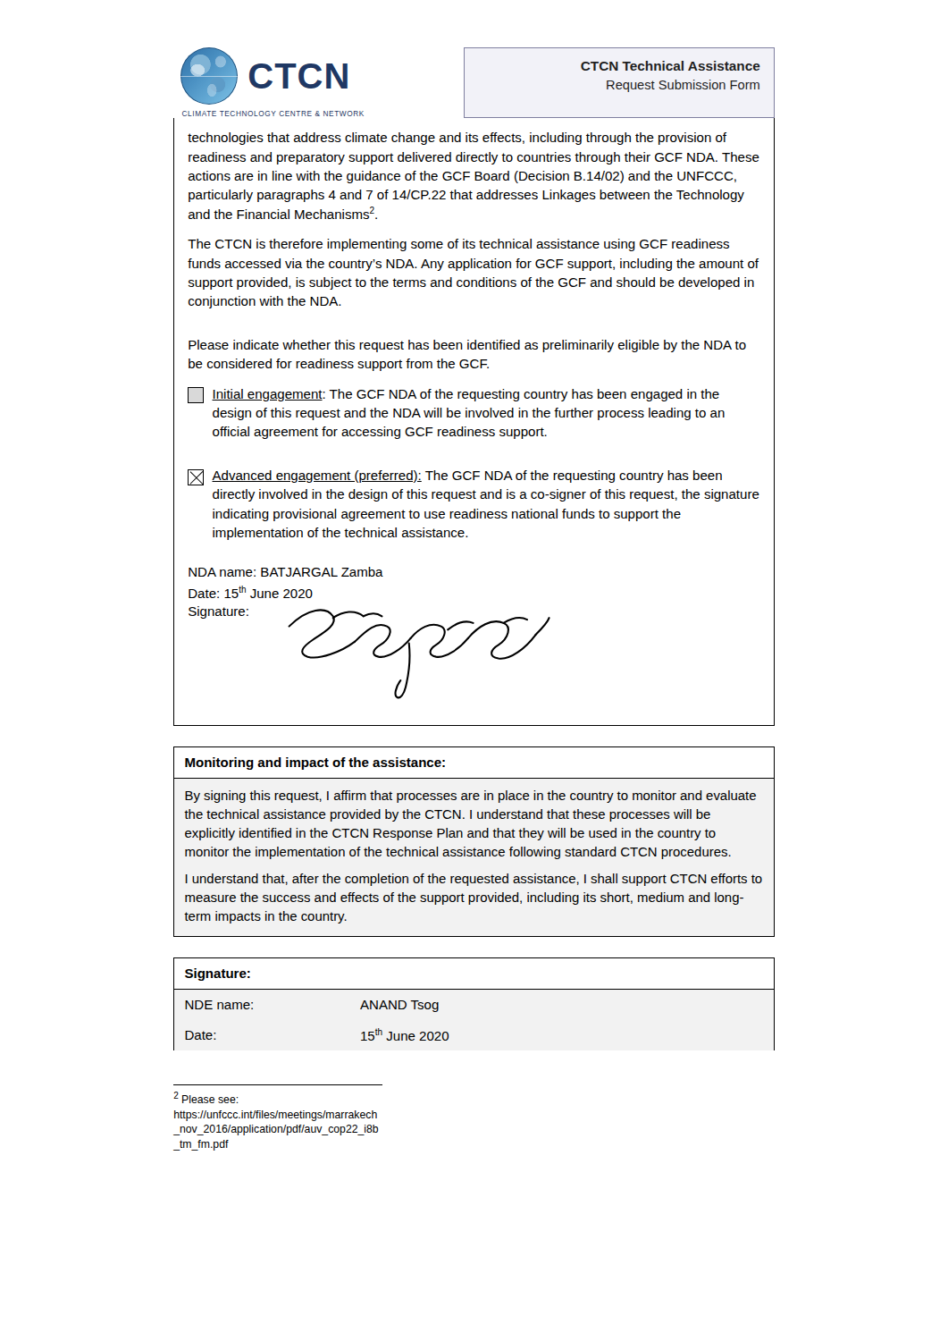CTCN
CLIMATE TECHNOLOGY CENTRE & NETWORK
CTCN Technical Assistance
Request Submission Form
technologies that address climate change and its effects, including through the provision of readiness and preparatory support delivered directly to countries through their GCF NDA. These actions are in line with the guidance of the GCF Board (Decision B.14/02) and the UNFCCC, particularly paragraphs 4 and 7 of 14/CP.22 that addresses Linkages between the Technology and the Financial Mechanisms2.
The CTCN is therefore implementing some of its technical assistance using GCF readiness funds accessed via the country’s NDA. Any application for GCF support, including the amount of support provided, is subject to the terms and conditions of the GCF and should be developed in conjunction with the NDA.
Please indicate whether this request has been identified as preliminarily eligible by the NDA to be considered for readiness support from the GCF.
Initial engagement: The GCF NDA of the requesting country has been engaged in the design of this request and the NDA will be involved in the further process leading to an official agreement for accessing GCF readiness support.
Advanced engagement (preferred): The GCF NDA of the requesting country has been directly involved in the design of this request and is a co-signer of this request, the signature indicating provisional agreement to use readiness national funds to support the implementation of the technical assistance.
NDA name: BATJARGAL Zamba
Date: 15th June 2020
Signature:
Monitoring and impact of the assistance:
By signing this request, I affirm that processes are in place in the country to monitor and evaluate the technical assistance provided by the CTCN. I understand that these processes will be explicitly identified in the CTCN Response Plan and that they will be used in the country to monitor the implementation of the technical assistance following standard CTCN procedures.
I understand that, after the completion of the requested assistance, I shall support CTCN efforts to measure the success and effects of the support provided, including its short, medium and long-term impacts in the country.
Signature:
NDE name:
ANAND Tsog
Date:
15th June 2020
2 Please see:
https://unfccc.int/files/meetings/marrakech_nov_2016/application/pdf/auv_cop22_i8b_tm_fm.pdf